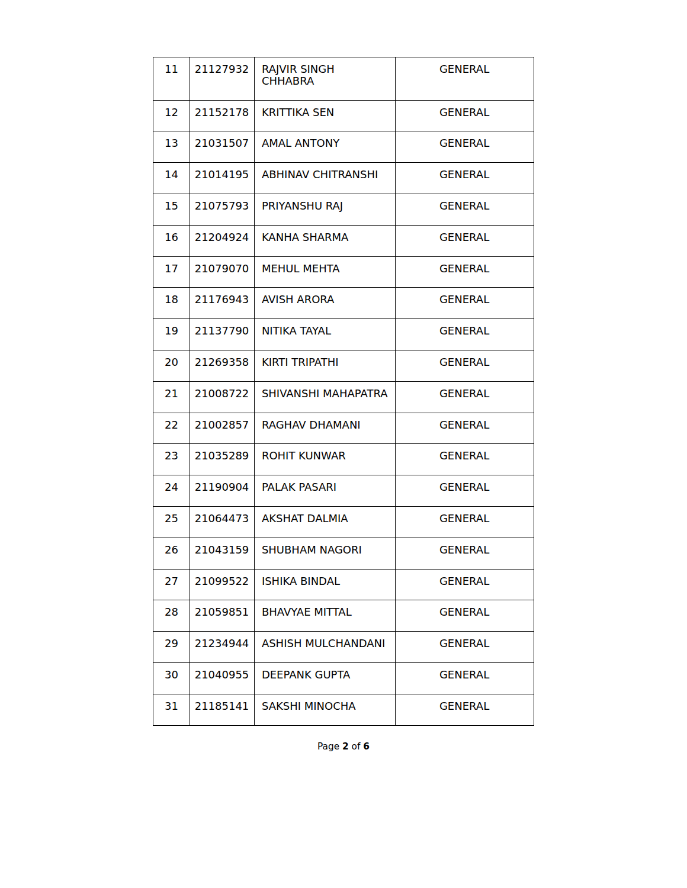| 11 | 21127932 | RAJVIR SINGH CHHABRA | GENERAL |
| 12 | 21152178 | KRITTIKA SEN | GENERAL |
| 13 | 21031507 | AMAL ANTONY | GENERAL |
| 14 | 21014195 | ABHINAV CHITRANSHI | GENERAL |
| 15 | 21075793 | PRIYANSHU RAJ | GENERAL |
| 16 | 21204924 | KANHA SHARMA | GENERAL |
| 17 | 21079070 | MEHUL MEHTA | GENERAL |
| 18 | 21176943 | AVISH ARORA | GENERAL |
| 19 | 21137790 | NITIKA TAYAL | GENERAL |
| 20 | 21269358 | KIRTI TRIPATHI | GENERAL |
| 21 | 21008722 | SHIVANSHI MAHAPATRA | GENERAL |
| 22 | 21002857 | RAGHAV DHAMANI | GENERAL |
| 23 | 21035289 | ROHIT KUNWAR | GENERAL |
| 24 | 21190904 | PALAK PASARI | GENERAL |
| 25 | 21064473 | AKSHAT DALMIA | GENERAL |
| 26 | 21043159 | SHUBHAM NAGORI | GENERAL |
| 27 | 21099522 | ISHIKA BINDAL | GENERAL |
| 28 | 21059851 | BHAVYAE MITTAL | GENERAL |
| 29 | 21234944 | ASHISH MULCHANDANI | GENERAL |
| 30 | 21040955 | DEEPANK GUPTA | GENERAL |
| 31 | 21185141 | SAKSHI MINOCHA | GENERAL |
Page 2 of 6